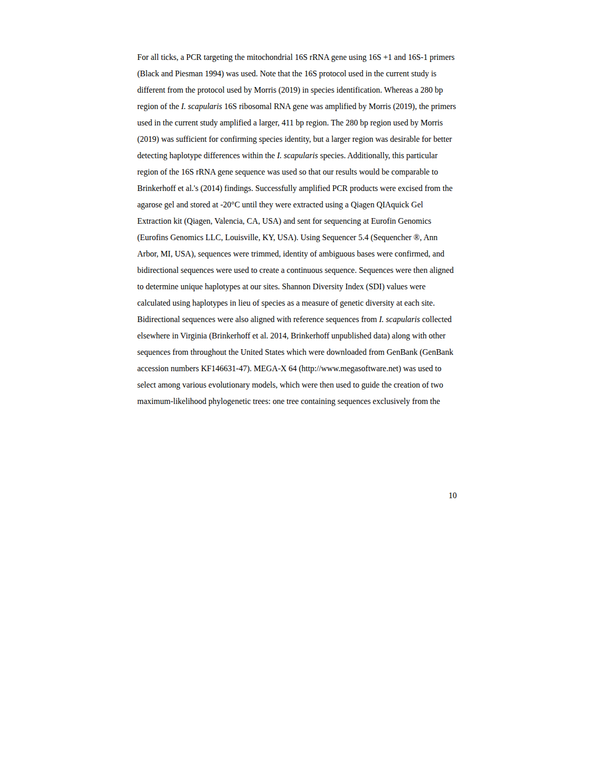For all ticks, a PCR targeting the mitochondrial 16S rRNA gene using 16S +1 and 16S-1 primers (Black and Piesman 1994) was used. Note that the 16S protocol used in the current study is different from the protocol used by Morris (2019) in species identification. Whereas a 280 bp region of the I. scapularis 16S ribosomal RNA gene was amplified by Morris (2019), the primers used in the current study amplified a larger, 411 bp region. The 280 bp region used by Morris (2019) was sufficient for confirming species identity, but a larger region was desirable for better detecting haplotype differences within the I. scapularis species. Additionally, this particular region of the 16S rRNA gene sequence was used so that our results would be comparable to Brinkerhoff et al.'s (2014) findings. Successfully amplified PCR products were excised from the agarose gel and stored at -20°C until they were extracted using a Qiagen QIAquick Gel Extraction kit (Qiagen, Valencia, CA, USA) and sent for sequencing at Eurofin Genomics (Eurofins Genomics LLC, Louisville, KY, USA). Using Sequencer 5.4 (Sequencher ®, Ann Arbor, MI, USA), sequences were trimmed, identity of ambiguous bases were confirmed, and bidirectional sequences were used to create a continuous sequence. Sequences were then aligned to determine unique haplotypes at our sites. Shannon Diversity Index (SDI) values were calculated using haplotypes in lieu of species as a measure of genetic diversity at each site. Bidirectional sequences were also aligned with reference sequences from I. scapularis collected elsewhere in Virginia (Brinkerhoff et al. 2014, Brinkerhoff unpublished data) along with other sequences from throughout the United States which were downloaded from GenBank (GenBank accession numbers KF146631-47). MEGA-X 64 (http://www.megasoftware.net) was used to select among various evolutionary models, which were then used to guide the creation of two maximum-likelihood phylogenetic trees: one tree containing sequences exclusively from the
10